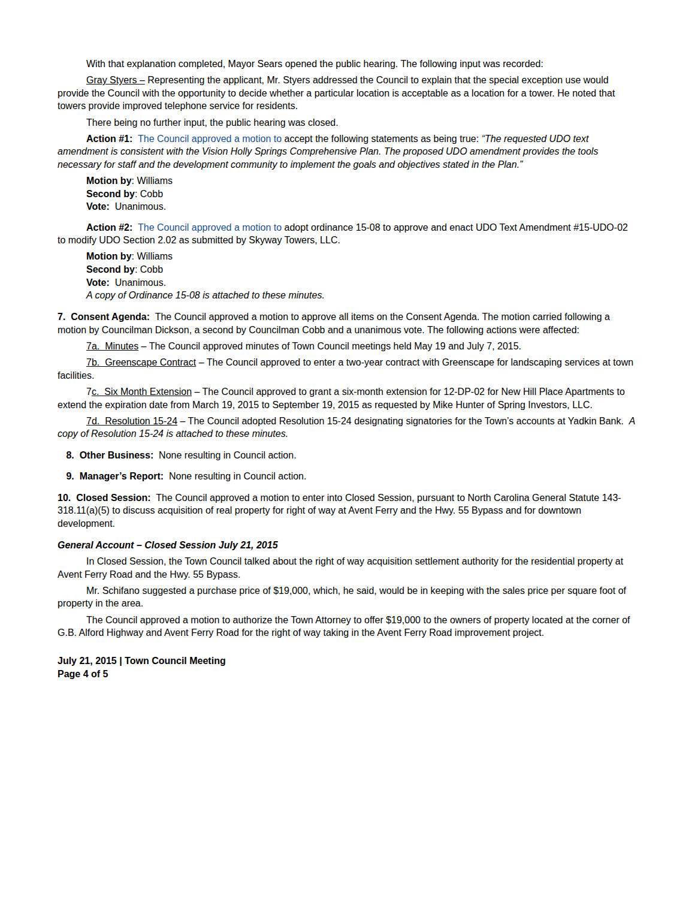With that explanation completed, Mayor Sears opened the public hearing. The following input was recorded:
Gray Styers – Representing the applicant, Mr. Styers addressed the Council to explain that the special exception use would provide the Council with the opportunity to decide whether a particular location is acceptable as a location for a tower. He noted that towers provide improved telephone service for residents.
There being no further input, the public hearing was closed.
Action #1: The Council approved a motion to accept the following statements as being true: “The requested UDO text amendment is consistent with the Vision Holly Springs Comprehensive Plan. The proposed UDO amendment provides the tools necessary for staff and the development community to implement the goals and objectives stated in the Plan.”
Motion by: Williams
Second by: Cobb
Vote: Unanimous.
Action #2: The Council approved a motion to adopt ordinance 15-08 to approve and enact UDO Text Amendment #15-UDO-02 to modify UDO Section 2.02 as submitted by Skyway Towers, LLC.
Motion by: Williams
Second by: Cobb
Vote: Unanimous.
A copy of Ordinance 15-08 is attached to these minutes.
7. Consent Agenda: The Council approved a motion to approve all items on the Consent Agenda. The motion carried following a motion by Councilman Dickson, a second by Councilman Cobb and a unanimous vote. The following actions were affected:
7a. Minutes – The Council approved minutes of Town Council meetings held May 19 and July 7, 2015.
7b. Greenscape Contract – The Council approved to enter a two-year contract with Greenscape for landscaping services at town facilities.
7c. Six Month Extension – The Council approved to grant a six-month extension for 12-DP-02 for New Hill Place Apartments to extend the expiration date from March 19, 2015 to September 19, 2015 as requested by Mike Hunter of Spring Investors, LLC.
7d. Resolution 15-24 – The Council adopted Resolution 15-24 designating signatories for the Town’s accounts at Yadkin Bank. A copy of Resolution 15-24 is attached to these minutes.
8. Other Business: None resulting in Council action.
9. Manager’s Report: None resulting in Council action.
10. Closed Session: The Council approved a motion to enter into Closed Session, pursuant to North Carolina General Statute 143-318.11(a)(5) to discuss acquisition of real property for right of way at Avent Ferry and the Hwy. 55 Bypass and for downtown development.
General Account – Closed Session July 21, 2015
In Closed Session, the Town Council talked about the right of way acquisition settlement authority for the residential property at Avent Ferry Road and the Hwy. 55 Bypass.
Mr. Schifano suggested a purchase price of $19,000, which, he said, would be in keeping with the sales price per square foot of property in the area.
The Council approved a motion to authorize the Town Attorney to offer $19,000 to the owners of property located at the corner of G.B. Alford Highway and Avent Ferry Road for the right of way taking in the Avent Ferry Road improvement project.
July 21, 2015 | Town Council Meeting
Page 4 of 5